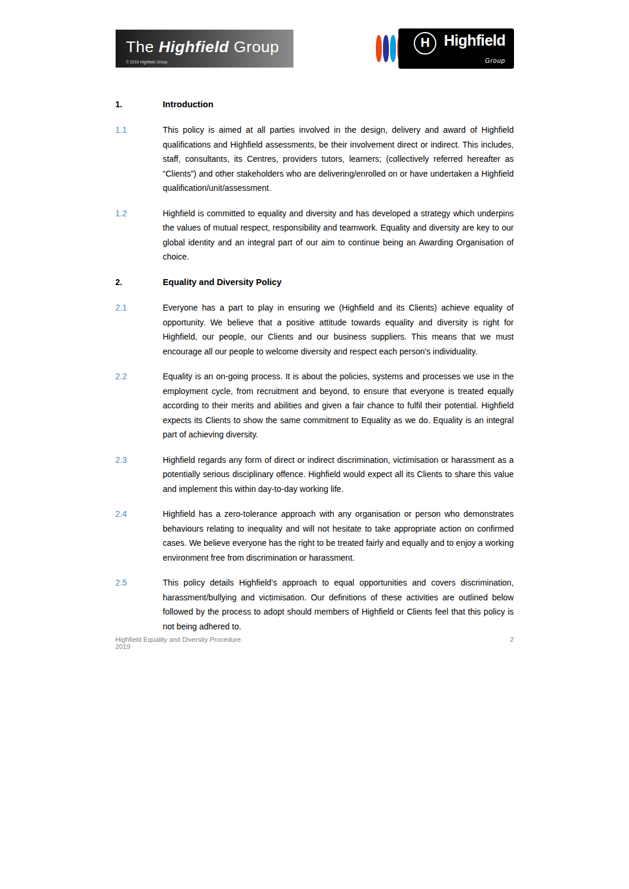The Highfield Group
© 2019 Highfield Group
H Highfield
Group
1.
Introduction
1.1
This policy is aimed at all parties involved in the design, delivery and award of Highfield qualifications and Highfield assessments, be their involvement direct or indirect. This includes, staff, consultants, its Centres, providers tutors, learners; (collectively referred hereafter as “Clients”) and other stakeholders who are delivering/enrolled on or have undertaken a Highfield qualification/unit/assessment.
1.2
Highfield is committed to equality and diversity and has developed a strategy which underpins the values of mutual respect, responsibility and teamwork. Equality and diversity are key to our global identity and an integral part of our aim to continue being an Awarding Organisation of choice.
2.
Equality and Diversity Policy
2.1
Everyone has a part to play in ensuring we (Highfield and its Clients) achieve equality of opportunity. We believe that a positive attitude towards equality and diversity is right for Highfield, our people, our Clients and our business suppliers. This means that we must encourage all our people to welcome diversity and respect each person's individuality.
2.2
Equality is an on-going process. It is about the policies, systems and processes we use in the employment cycle, from recruitment and beyond, to ensure that everyone is treated equally according to their merits and abilities and given a fair chance to fulfil their potential. Highfield expects its Clients to show the same commitment to Equality as we do. Equality is an integral part of achieving diversity.
2.3
Highfield regards any form of direct or indirect discrimination, victimisation or harassment as a potentially serious disciplinary offence. Highfield would expect all its Clients to share this value and implement this within day-to-day working life.
2.4
Highfield has a zero-tolerance approach with any organisation or person who demonstrates behaviours relating to inequality and will not hesitate to take appropriate action on confirmed cases. We believe everyone has the right to be treated fairly and equally and to enjoy a working environment free from discrimination or harassment.
2.5
This policy details Highfield’s approach to equal opportunities and covers discrimination, harassment/bullying and victimisation. Our definitions of these activities are outlined below followed by the process to adopt should members of Highfield or Clients feel that this policy is not being adhered to.
Highfield Equality and Diversity Procedure.
2019
2